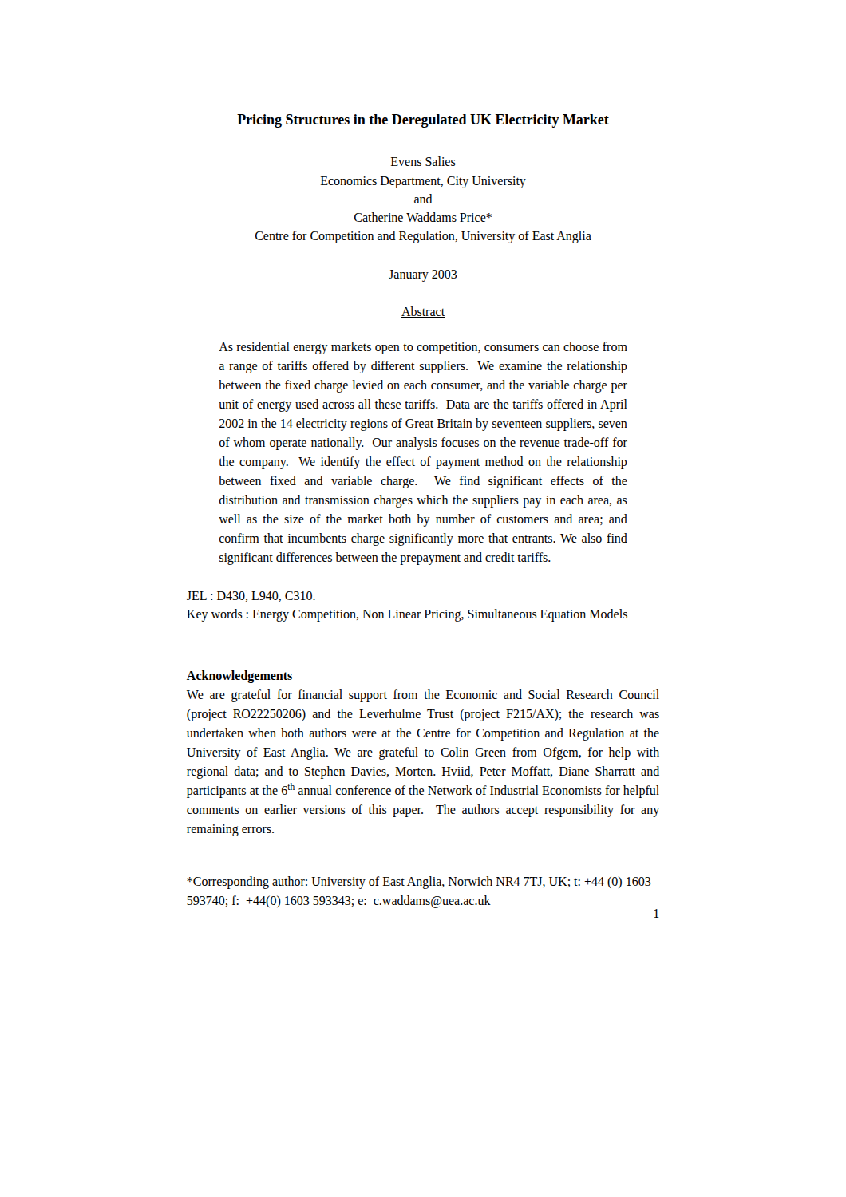Pricing Structures in the Deregulated UK Electricity Market
Evens Salies
Economics Department, City University
and
Catherine Waddams Price*
Centre for Competition and Regulation, University of East Anglia
January 2003
Abstract
As residential energy markets open to competition, consumers can choose from a range of tariffs offered by different suppliers. We examine the relationship between the fixed charge levied on each consumer, and the variable charge per unit of energy used across all these tariffs. Data are the tariffs offered in April 2002 in the 14 electricity regions of Great Britain by seventeen suppliers, seven of whom operate nationally. Our analysis focuses on the revenue trade-off for the company. We identify the effect of payment method on the relationship between fixed and variable charge. We find significant effects of the distribution and transmission charges which the suppliers pay in each area, as well as the size of the market both by number of customers and area; and confirm that incumbents charge significantly more that entrants. We also find significant differences between the prepayment and credit tariffs.
JEL : D430, L940, C310.
Key words : Energy Competition, Non Linear Pricing, Simultaneous Equation Models
Acknowledgements
We are grateful for financial support from the Economic and Social Research Council (project RO22250206) and the Leverhulme Trust (project F215/AX); the research was undertaken when both authors were at the Centre for Competition and Regulation at the University of East Anglia. We are grateful to Colin Green from Ofgem, for help with regional data; and to Stephen Davies, Morten. Hviid, Peter Moffatt, Diane Sharratt and participants at the 6th annual conference of the Network of Industrial Economists for helpful comments on earlier versions of this paper. The authors accept responsibility for any remaining errors.
*Corresponding author: University of East Anglia, Norwich NR4 7TJ, UK; t: +44 (0) 1603 593740; f: +44(0) 1603 593343; e: c.waddams@uea.ac.uk
1